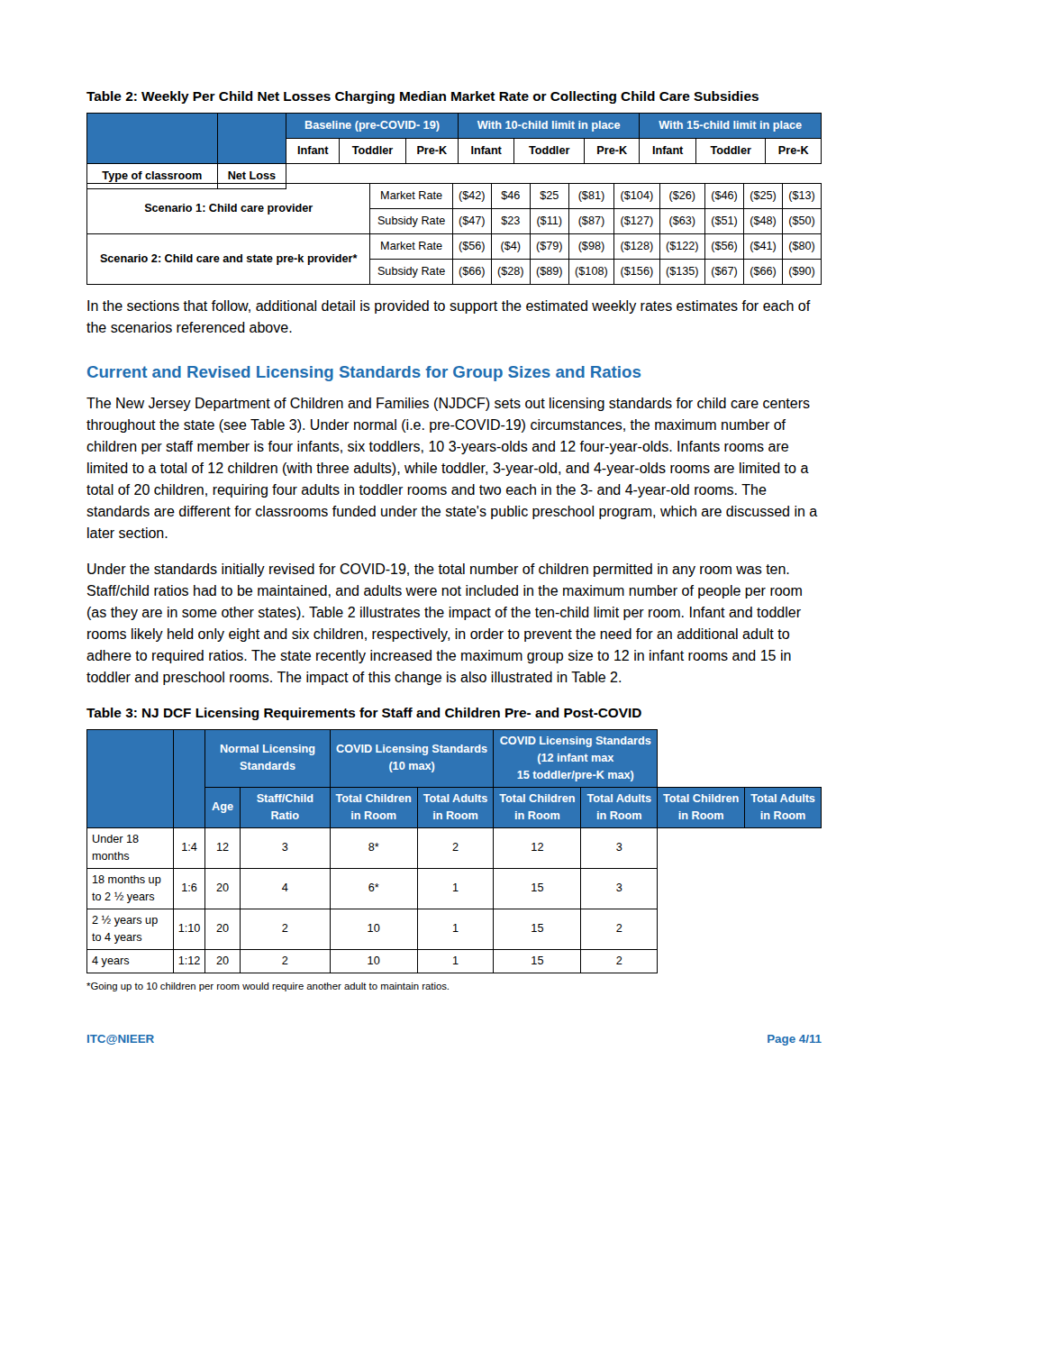Table 2: Weekly Per Child Net Losses Charging Median Market Rate or Collecting Child Care Subsidies
| | | Baseline (pre-COVID- 19) | With 10-child limit in place | With 15-child limit in place |
| --- | --- | --- | --- | --- |
| Infant | Toddler | Pre-K | Infant | Toddler | Pre-K | Infant | Toddler | Pre-K |
| Type of classroom | Net Loss | |
| Scenario 1: Child care provider | Market Rate | ($42) | $46 | $25 | ($81) | ($104) | ($26) | ($46) | ($25) | ($13) |
| Subsidy Rate | ($47) | $23 | ($11) | ($87) | ($127) | ($63) | ($51) | ($48) | ($50) |
| Scenario 2: Child care and state pre-k provider* | Market Rate | ($56) | ($4) | ($79) | ($98) | ($128) | ($122) | ($56) | ($41) | ($80) |
| Subsidy Rate | ($66) | ($28) | ($89) | ($108) | ($156) | ($135) | ($67) | ($66) | ($90) |
In the sections that follow, additional detail is provided to support the estimated weekly rates estimates for each of the scenarios referenced above.
Current and Revised Licensing Standards for Group Sizes and Ratios
The New Jersey Department of Children and Families (NJDCF) sets out licensing standards for child care centers throughout the state (see Table 3). Under normal (i.e. pre-COVID-19) circumstances, the maximum number of children per staff member is four infants, six toddlers, 10 3-years-olds and 12 four-year-olds. Infants rooms are limited to a total of 12 children (with three adults), while toddler, 3-year-old, and 4-year-olds rooms are limited to a total of 20 children, requiring four adults in toddler rooms and two each in the 3- and 4-year-old rooms. The standards are different for classrooms funded under the state's public preschool program, which are discussed in a later section.
Under the standards initially revised for COVID-19, the total number of children permitted in any room was ten. Staff/child ratios had to be maintained, and adults were not included in the maximum number of people per room (as they are in some other states). Table 2 illustrates the impact of the ten-child limit per room. Infant and toddler rooms likely held only eight and six children, respectively, in order to prevent the need for an additional adult to adhere to required ratios. The state recently increased the maximum group size to 12 in infant rooms and 15 in toddler and preschool rooms. The impact of this change is also illustrated in Table 2.
Table 3: NJ DCF Licensing Requirements for Staff and Children Pre- and Post-COVID
| | | Normal Licensing Standards | COVID Licensing Standards (10 max) | COVID Licensing Standards (12 infant max 15 toddler/pre-K max) |
| --- | --- | --- | --- | --- |
| Age | Staff/Child Ratio | Total Children in Room | Total Adults in Room | Total Children in Room | Total Adults in Room | Total Children in Room | Total Adults in Room |
| Under 18 months | 1:4 | 12 | 3 | 8* | 2 | 12 | 3 |
| 18 months up to 2 ½ years | 1:6 | 20 | 4 | 6* | 1 | 15 | 3 |
| 2 ½ years up to 4 years | 1:10 | 20 | 2 | 10 | 1 | 15 | 2 |
| 4 years | 1:12 | 20 | 2 | 10 | 1 | 15 | 2 |
*Going up to 10 children per room would require another adult to maintain ratios.
ITC@NIEER Page 4/11